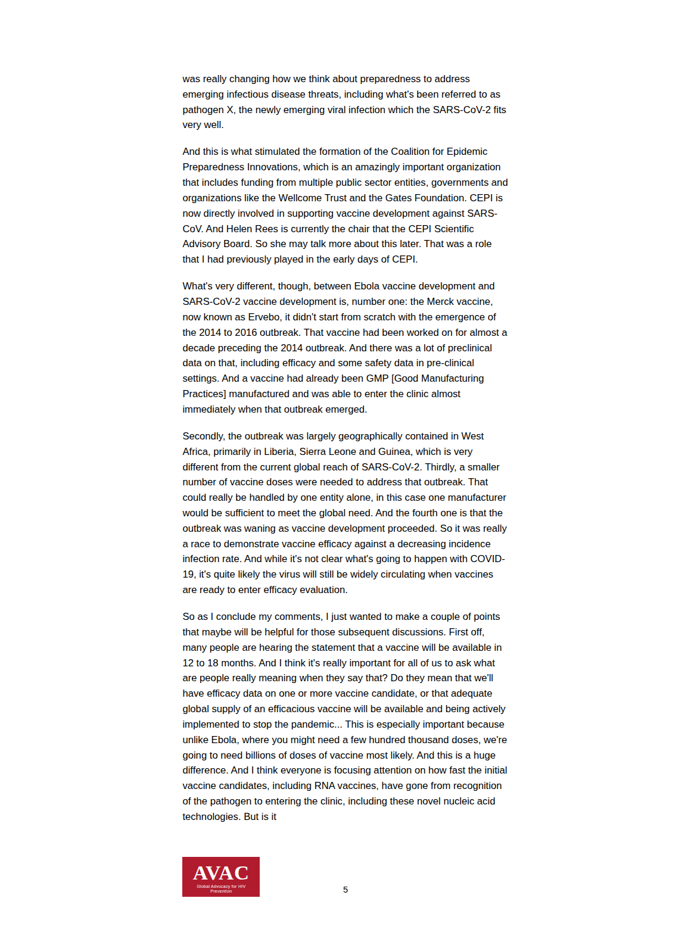was really changing how we think about preparedness to address emerging infectious disease threats, including what's been referred to as pathogen X, the newly emerging viral infection which the SARS-CoV-2 fits very well.
And this is what stimulated the formation of the Coalition for Epidemic Preparedness Innovations, which is an amazingly important organization that includes funding from multiple public sector entities, governments and organizations like the Wellcome Trust and the Gates Foundation. CEPI is now directly involved in supporting vaccine development against SARS-CoV. And Helen Rees is currently the chair that the CEPI Scientific Advisory Board. So she may talk more about this later. That was a role that I had previously played in the early days of CEPI.
What's very different, though, between Ebola vaccine development and SARS-CoV-2 vaccine development is, number one: the Merck vaccine, now known as Ervebo, it didn't start from scratch with the emergence of the 2014 to 2016 outbreak. That vaccine had been worked on for almost a decade preceding the 2014 outbreak. And there was a lot of preclinical data on that, including efficacy and some safety data in pre-clinical settings. And a vaccine had already been GMP [Good Manufacturing Practices] manufactured and was able to enter the clinic almost immediately when that outbreak emerged.
Secondly, the outbreak was largely geographically contained in West Africa, primarily in Liberia, Sierra Leone and Guinea, which is very different from the current global reach of SARS-CoV-2. Thirdly, a smaller number of vaccine doses were needed to address that outbreak. That could really be handled by one entity alone, in this case one manufacturer would be sufficient to meet the global need. And the fourth one is that the outbreak was waning as vaccine development proceeded. So it was really a race to demonstrate vaccine efficacy against a decreasing incidence infection rate. And while it's not clear what's going to happen with COVID-19, it's quite likely the virus will still be widely circulating when vaccines are ready to enter efficacy evaluation.
So as I conclude my comments, I just wanted to make a couple of points that maybe will be helpful for those subsequent discussions. First off, many people are hearing the statement that a vaccine will be available in 12 to 18 months. And I think it's really important for all of us to ask what are people really meaning when they say that? Do they mean that we'll have efficacy data on one or more vaccine candidate, or that adequate global supply of an efficacious vaccine will be available and being actively implemented to stop the pandemic... This is especially important because unlike Ebola, where you might need a few hundred thousand doses, we're going to need billions of doses of vaccine most likely. And this is a huge difference. And I think everyone is focusing attention on how fast the initial vaccine candidates, including RNA vaccines, have gone from recognition of the pathogen to entering the clinic, including these novel nucleic acid technologies. But is it
AVAC Global Advocacy for HIV Prevention
5